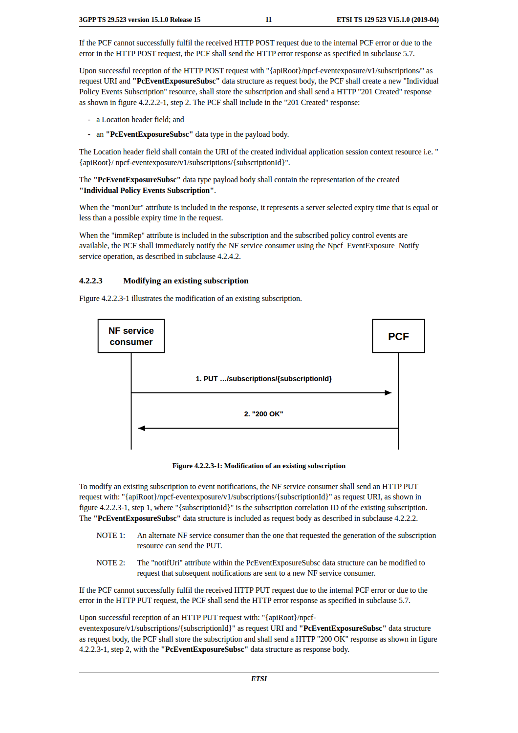3GPP TS 29.523 version 15.1.0 Release 15
11
ETSI TS 129 523 V15.1.0 (2019-04)
If the PCF cannot successfully fulfil the received HTTP POST request due to the internal PCF error or due to the error in the HTTP POST request, the PCF shall send the HTTP error response as specified in subclause 5.7.
Upon successful reception of the HTTP POST request with "{apiRoot}/npcf-eventexposure/v1/subscriptions/" as request URI and "PcEventExposureSubsc" data structure as request body, the PCF shall create a new "Individual Policy Events Subscription" resource, shall store the subscription and shall send a HTTP "201 Created" response as shown in figure 4.2.2.2-1, step 2. The PCF shall include in the "201 Created" response:
a Location header field; and
an "PcEventExposureSubsc" data type in the payload body.
The Location header field shall contain the URI of the created individual application session context resource i.e. "{apiRoot}/ npcf-eventexposure/v1/subscriptions/{subscriptionId}".
The "PcEventExposureSubsc" data type payload body shall contain the representation of the created "Individual Policy Events Subscription".
When the "monDur" attribute is included in the response, it represents a server selected expiry time that is equal or less than a possible expiry time in the request.
When the "immRep" attribute is included in the subscription and the subscribed policy control events are available, the PCF shall immediately notify the NF service consumer using the Npcf_EventExposure_Notify service operation, as described in subclause 4.2.4.2.
4.2.2.3 Modifying an existing subscription
Figure 4.2.2.3-1 illustrates the modification of an existing subscription.
NF service consumer PCF 1. PUT …/subscriptions/{subscriptionId} 2. "200 OK"
Figure 4.2.2.3-1: Modification of an existing subscription
To modify an existing subscription to event notifications, the NF service consumer shall send an HTTP PUT request with: "{apiRoot}/npcf-eventexposure/v1/subscriptions/{subscriptionId}" as request URI, as shown in figure 4.2.2.3-1, step 1, where "{subscriptionId}" is the subscription correlation ID of the existing subscription. The "PcEventExposureSubsc" data structure is included as request body as described in subclause 4.2.2.2.
NOTE 1:
An alternate NF service consumer than the one that requested the generation of the subscription resource can send the PUT.
NOTE 2:
The "notifUri" attribute within the PcEventExposureSubsc data structure can be modified to request that subsequent notifications are sent to a new NF service consumer.
If the PCF cannot successfully fulfil the received HTTP PUT request due to the internal PCF error or due to the error in the HTTP PUT request, the PCF shall send the HTTP error response as specified in subclause 5.7.
Upon successful reception of an HTTP PUT request with: "{apiRoot}/npcf-eventexposure/v1/subscriptions/{subscriptionId}" as request URI and "PcEventExposureSubsc" data structure as request body, the PCF shall store the subscription and shall send a HTTP "200 OK" response as shown in figure 4.2.2.3-1, step 2, with the "PcEventExposureSubsc" data structure as response body.
ETSI